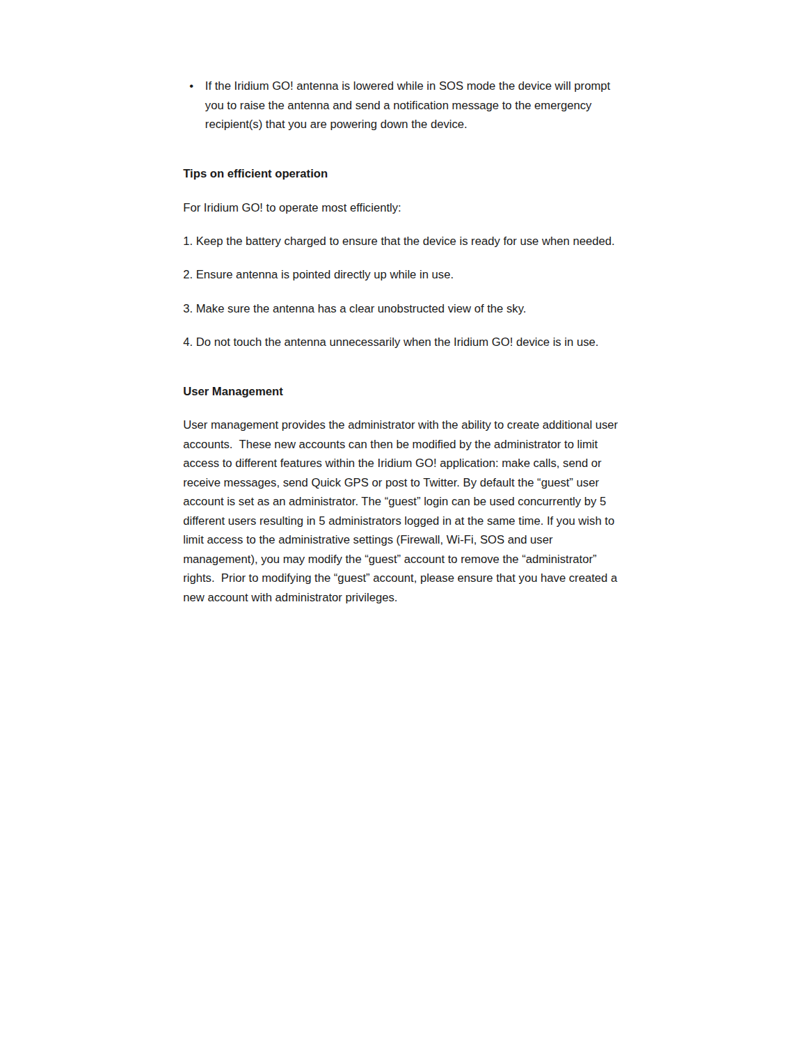If the Iridium GO! antenna is lowered while in SOS mode the device will prompt you to raise the antenna and send a notification message to the emergency recipient(s) that you are powering down the device.
Tips on efficient operation
For Iridium GO! to operate most efficiently:
1. Keep the battery charged to ensure that the device is ready for use when needed.
2. Ensure antenna is pointed directly up while in use.
3. Make sure the antenna has a clear unobstructed view of the sky.
4. Do not touch the antenna unnecessarily when the Iridium GO! device is in use.
User Management
User management provides the administrator with the ability to create additional user accounts. These new accounts can then be modified by the administrator to limit access to different features within the Iridium GO! application: make calls, send or receive messages, send Quick GPS or post to Twitter. By default the “guest” user account is set as an administrator. The “guest” login can be used concurrently by 5 different users resulting in 5 administrators logged in at the same time. If you wish to limit access to the administrative settings (Firewall, Wi-Fi, SOS and user management), you may modify the “guest” account to remove the “administrator” rights. Prior to modifying the “guest” account, please ensure that you have created a new account with administrator privileges.